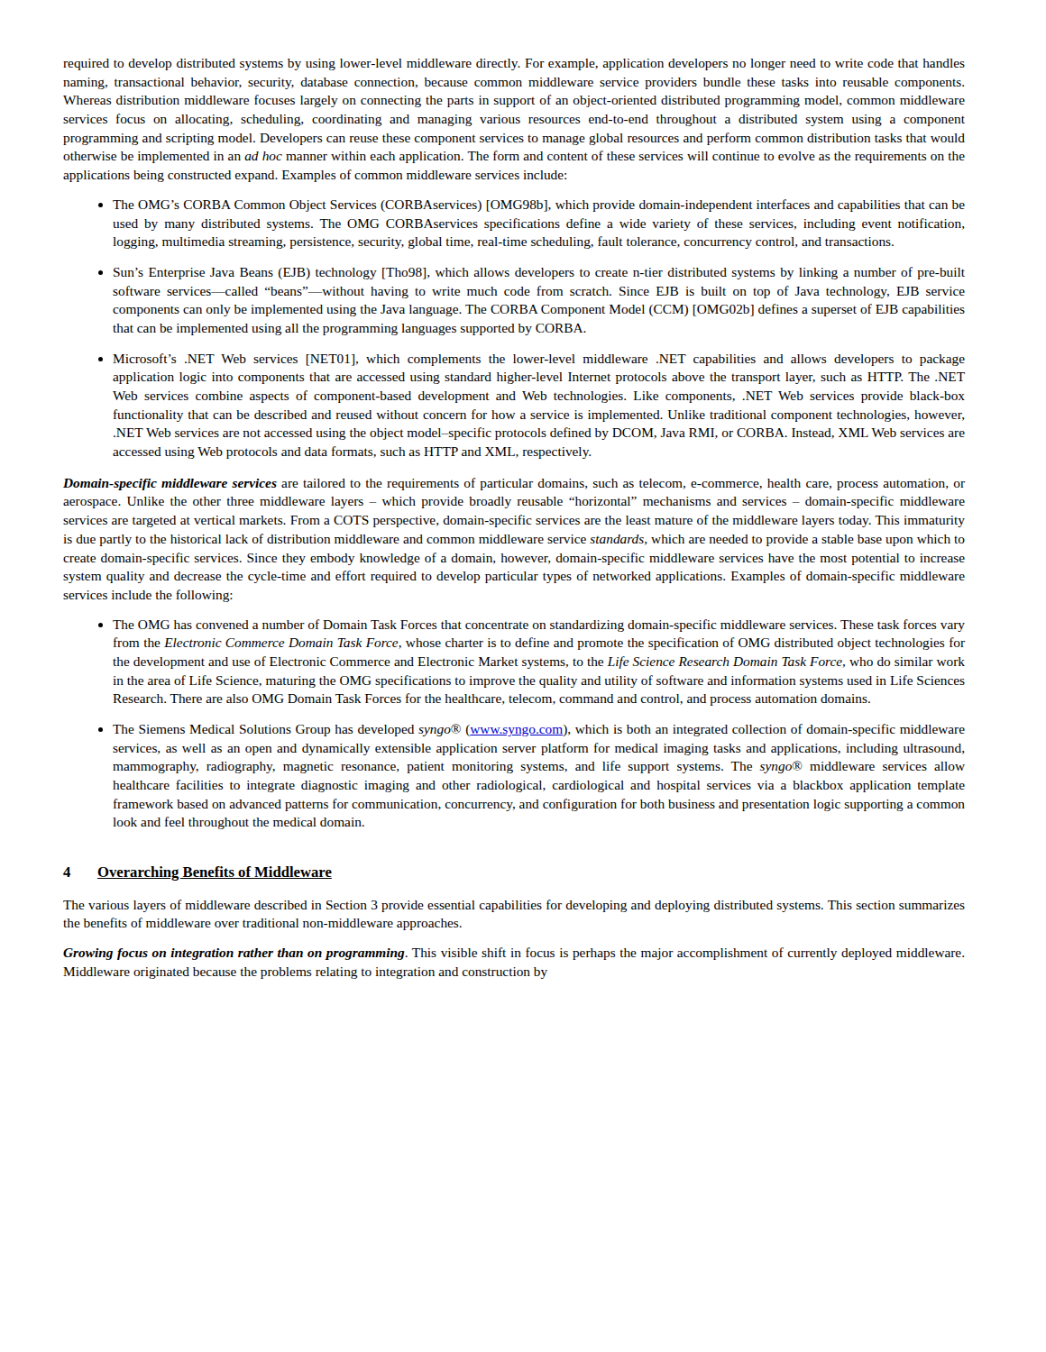required to develop distributed systems by using lower-level middleware directly. For example, application developers no longer need to write code that handles naming, transactional behavior, security, database connection, because common middleware service providers bundle these tasks into reusable components. Whereas distribution middleware focuses largely on connecting the parts in support of an object-oriented distributed programming model, common middleware services focus on allocating, scheduling, coordinating and managing various resources end-to-end throughout a distributed system using a component programming and scripting model. Developers can reuse these component services to manage global resources and perform common distribution tasks that would otherwise be implemented in an ad hoc manner within each application. The form and content of these services will continue to evolve as the requirements on the applications being constructed expand. Examples of common middleware services include:
The OMG’s CORBA Common Object Services (CORBAservices) [OMG98b], which provide domain-independent interfaces and capabilities that can be used by many distributed systems. The OMG CORBAservices specifications define a wide variety of these services, including event notification, logging, multimedia streaming, persistence, security, global time, real-time scheduling, fault tolerance, concurrency control, and transactions.
Sun’s Enterprise Java Beans (EJB) technology [Tho98], which allows developers to create n-tier distributed systems by linking a number of pre-built software services—called “beans”—without having to write much code from scratch. Since EJB is built on top of Java technology, EJB service components can only be implemented using the Java language. The CORBA Component Model (CCM) [OMG02b] defines a superset of EJB capabilities that can be implemented using all the programming languages supported by CORBA.
Microsoft’s .NET Web services [NET01], which complements the lower-level middleware .NET capabilities and allows developers to package application logic into components that are accessed using standard higher-level Internet protocols above the transport layer, such as HTTP. The .NET Web services combine aspects of component-based development and Web technologies. Like components, .NET Web services provide black-box functionality that can be described and reused without concern for how a service is implemented. Unlike traditional component technologies, however, .NET Web services are not accessed using the object model–specific protocols defined by DCOM, Java RMI, or CORBA. Instead, XML Web services are accessed using Web protocols and data formats, such as HTTP and XML, respectively.
Domain-specific middleware services are tailored to the requirements of particular domains, such as telecom, e-commerce, health care, process automation, or aerospace. Unlike the other three middleware layers – which provide broadly reusable “horizontal” mechanisms and services – domain-specific middleware services are targeted at vertical markets. From a COTS perspective, domain-specific services are the least mature of the middleware layers today. This immaturity is due partly to the historical lack of distribution middleware and common middleware service standards, which are needed to provide a stable base upon which to create domain-specific services. Since they embody knowledge of a domain, however, domain-specific middleware services have the most potential to increase system quality and decrease the cycle-time and effort required to develop particular types of networked applications. Examples of domain-specific middleware services include the following:
The OMG has convened a number of Domain Task Forces that concentrate on standardizing domain-specific middleware services. These task forces vary from the Electronic Commerce Domain Task Force, whose charter is to define and promote the specification of OMG distributed object technologies for the development and use of Electronic Commerce and Electronic Market systems, to the Life Science Research Domain Task Force, who do similar work in the area of Life Science, maturing the OMG specifications to improve the quality and utility of software and information systems used in Life Sciences Research. There are also OMG Domain Task Forces for the healthcare, telecom, command and control, and process automation domains.
The Siemens Medical Solutions Group has developed syngo® (www.syngo.com), which is both an integrated collection of domain-specific middleware services, as well as an open and dynamically extensible application server platform for medical imaging tasks and applications, including ultrasound, mammography, radiography, magnetic resonance, patient monitoring systems, and life support systems. The syngo® middleware services allow healthcare facilities to integrate diagnostic imaging and other radiological, cardiological and hospital services via a blackbox application template framework based on advanced patterns for communication, concurrency, and configuration for both business and presentation logic supporting a common look and feel throughout the medical domain.
4 Overarching Benefits of Middleware
The various layers of middleware described in Section 3 provide essential capabilities for developing and deploying distributed systems. This section summarizes the benefits of middleware over traditional non-middleware approaches.
Growing focus on integration rather than on programming. This visible shift in focus is perhaps the major accomplishment of currently deployed middleware. Middleware originated because the problems relating to integration and construction by